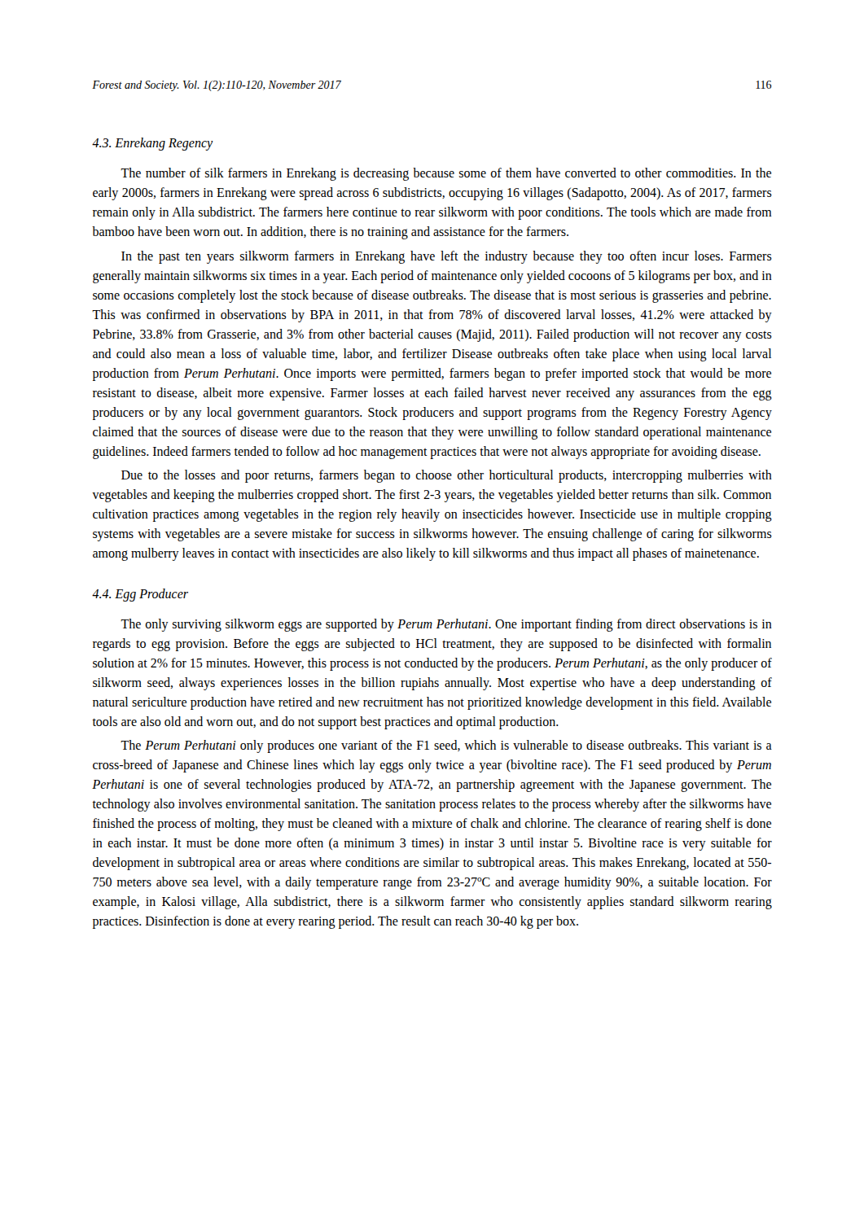Forest and Society. Vol. 1(2):110-120, November 2017 116
4.3. Enrekang Regency
The number of silk farmers in Enrekang is decreasing because some of them have converted to other commodities. In the early 2000s, farmers in Enrekang were spread across 6 subdistricts, occupying 16 villages (Sadapotto, 2004). As of 2017, farmers remain only in Alla subdistrict. The farmers here continue to rear silkworm with poor conditions. The tools which are made from bamboo have been worn out. In addition, there is no training and assistance for the farmers.
In the past ten years silkworm farmers in Enrekang have left the industry because they too often incur loses. Farmers generally maintain silkworms six times in a year. Each period of maintenance only yielded cocoons of 5 kilograms per box, and in some occasions completely lost the stock because of disease outbreaks. The disease that is most serious is grasseries and pebrine. This was confirmed in observations by BPA in 2011, in that from 78% of discovered larval losses, 41.2% were attacked by Pebrine, 33.8% from Grasserie, and 3% from other bacterial causes (Majid, 2011). Failed production will not recover any costs and could also mean a loss of valuable time, labor, and fertilizer Disease outbreaks often take place when using local larval production from Perum Perhutani. Once imports were permitted, farmers began to prefer imported stock that would be more resistant to disease, albeit more expensive. Farmer losses at each failed harvest never received any assurances from the egg producers or by any local government guarantors. Stock producers and support programs from the Regency Forestry Agency claimed that the sources of disease were due to the reason that they were unwilling to follow standard operational maintenance guidelines. Indeed farmers tended to follow ad hoc management practices that were not always appropriate for avoiding disease.
Due to the losses and poor returns, farmers began to choose other horticultural products, intercropping mulberries with vegetables and keeping the mulberries cropped short. The first 2-3 years, the vegetables yielded better returns than silk. Common cultivation practices among vegetables in the region rely heavily on insecticides however. Insecticide use in multiple cropping systems with vegetables are a severe mistake for success in silkworms however. The ensuing challenge of caring for silkworms among mulberry leaves in contact with insecticides are also likely to kill silkworms and thus impact all phases of mainetenance.
4.4. Egg Producer
The only surviving silkworm eggs are supported by Perum Perhutani. One important finding from direct observations is in regards to egg provision. Before the eggs are subjected to HCl treatment, they are supposed to be disinfected with formalin solution at 2% for 15 minutes. However, this process is not conducted by the producers. Perum Perhutani, as the only producer of silkworm seed, always experiences losses in the billion rupiahs annually. Most expertise who have a deep understanding of natural sericulture production have retired and new recruitment has not prioritized knowledge development in this field. Available tools are also old and worn out, and do not support best practices and optimal production.
The Perum Perhutani only produces one variant of the F1 seed, which is vulnerable to disease outbreaks. This variant is a cross-breed of Japanese and Chinese lines which lay eggs only twice a year (bivoltine race). The F1 seed produced by Perum Perhutani is one of several technologies produced by ATA-72, an partnership agreement with the Japanese government. The technology also involves environmental sanitation. The sanitation process relates to the process whereby after the silkworms have finished the process of molting, they must be cleaned with a mixture of chalk and chlorine. The clearance of rearing shelf is done in each instar. It must be done more often (a minimum 3 times) in instar 3 until instar 5. Bivoltine race is very suitable for development in subtropical area or areas where conditions are similar to subtropical areas. This makes Enrekang, located at 550-750 meters above sea level, with a daily temperature range from 23-27oC and average humidity 90%, a suitable location. For example, in Kalosi village, Alla subdistrict, there is a silkworm farmer who consistently applies standard silkworm rearing practices. Disinfection is done at every rearing period. The result can reach 30-40 kg per box.